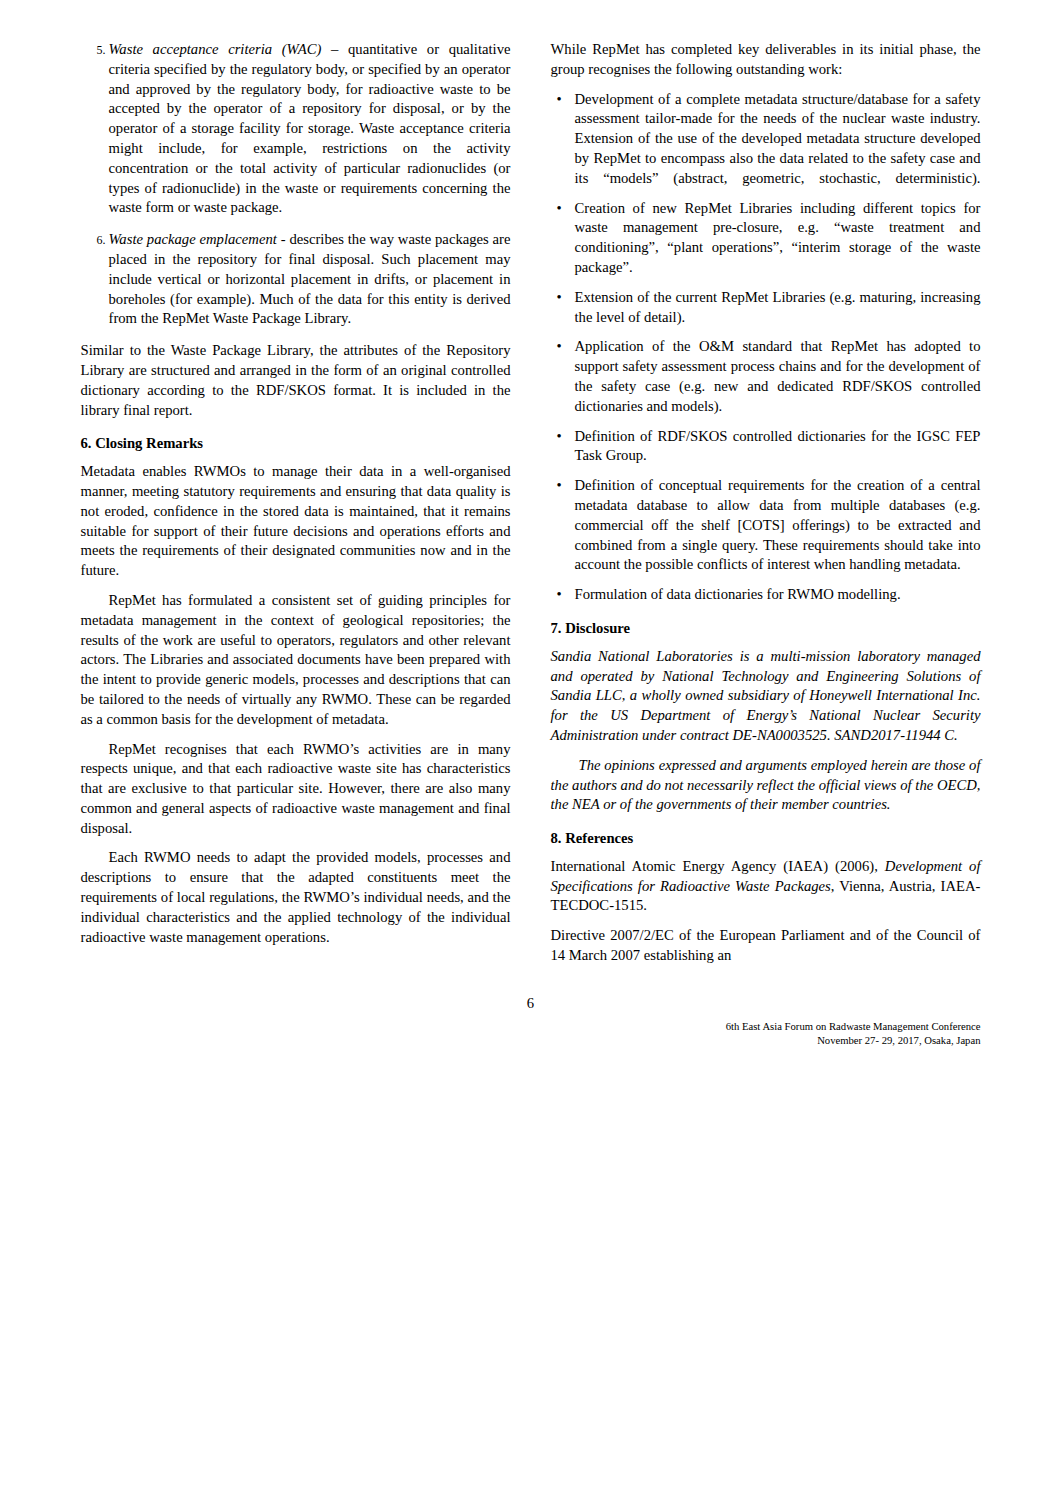Waste acceptance criteria (WAC) – quantitative or qualitative criteria specified by the regulatory body, or specified by an operator and approved by the regulatory body, for radioactive waste to be accepted by the operator of a repository for disposal, or by the operator of a storage facility for storage. Waste acceptance criteria might include, for example, restrictions on the activity concentration or the total activity of particular radionuclides (or types of radionuclide) in the waste or requirements concerning the waste form or waste package.
Waste package emplacement - describes the way waste packages are placed in the repository for final disposal. Such placement may include vertical or horizontal placement in drifts, or placement in boreholes (for example). Much of the data for this entity is derived from the RepMet Waste Package Library.
Similar to the Waste Package Library, the attributes of the Repository Library are structured and arranged in the form of an original controlled dictionary according to the RDF/SKOS format. It is included in the library final report.
6. Closing Remarks
Metadata enables RWMOs to manage their data in a well-organised manner, meeting statutory requirements and ensuring that data quality is not eroded, confidence in the stored data is maintained, that it remains suitable for support of their future decisions and operations efforts and meets the requirements of their designated communities now and in the future.
RepMet has formulated a consistent set of guiding principles for metadata management in the context of geological repositories; the results of the work are useful to operators, regulators and other relevant actors. The Libraries and associated documents have been prepared with the intent to provide generic models, processes and descriptions that can be tailored to the needs of virtually any RWMO. These can be regarded as a common basis for the development of metadata.
RepMet recognises that each RWMO’s activities are in many respects unique, and that each radioactive waste site has characteristics that are exclusive to that particular site. However, there are also many common and general aspects of radioactive waste management and final disposal.
Each RWMO needs to adapt the provided models, processes and descriptions to ensure that the adapted constituents meet the requirements of local regulations, the RWMO’s individual needs, and the individual characteristics and the applied technology of the individual radioactive waste management operations.
While RepMet has completed key deliverables in its initial phase, the group recognises the following outstanding work:
Development of a complete metadata structure/database for a safety assessment tailor-made for the needs of the nuclear waste industry. Extension of the use of the developed metadata structure developed by RepMet to encompass also the data related to the safety case and its “models” (abstract, geometric, stochastic, deterministic).
Creation of new RepMet Libraries including different topics for waste management pre-closure, e.g. “waste treatment and conditioning”, “plant operations”, “interim storage of the waste package”.
Extension of the current RepMet Libraries (e.g. maturing, increasing the level of detail).
Application of the O&M standard that RepMet has adopted to support safety assessment process chains and for the development of the safety case (e.g. new and dedicated RDF/SKOS controlled dictionaries and models).
Definition of RDF/SKOS controlled dictionaries for the IGSC FEP Task Group.
Definition of conceptual requirements for the creation of a central metadata database to allow data from multiple databases (e.g. commercial off the shelf [COTS] offerings) to be extracted and combined from a single query. These requirements should take into account the possible conflicts of interest when handling metadata.
Formulation of data dictionaries for RWMO modelling.
7. Disclosure
Sandia National Laboratories is a multi-mission laboratory managed and operated by National Technology and Engineering Solutions of Sandia LLC, a wholly owned subsidiary of Honeywell International Inc. for the US Department of Energy’s National Nuclear Security Administration under contract DE-NA0003525. SAND2017-11944 C.
The opinions expressed and arguments employed herein are those of the authors and do not necessarily reflect the official views of the OECD, the NEA or of the governments of their member countries.
8. References
International Atomic Energy Agency (IAEA) (2006), Development of Specifications for Radioactive Waste Packages, Vienna, Austria, IAEA-TECDOC-1515.
Directive 2007/2/EC of the European Parliament and of the Council of 14 March 2007 establishing an
6
6th East Asia Forum on Radwaste Management Conference
November 27- 29, 2017, Osaka, Japan